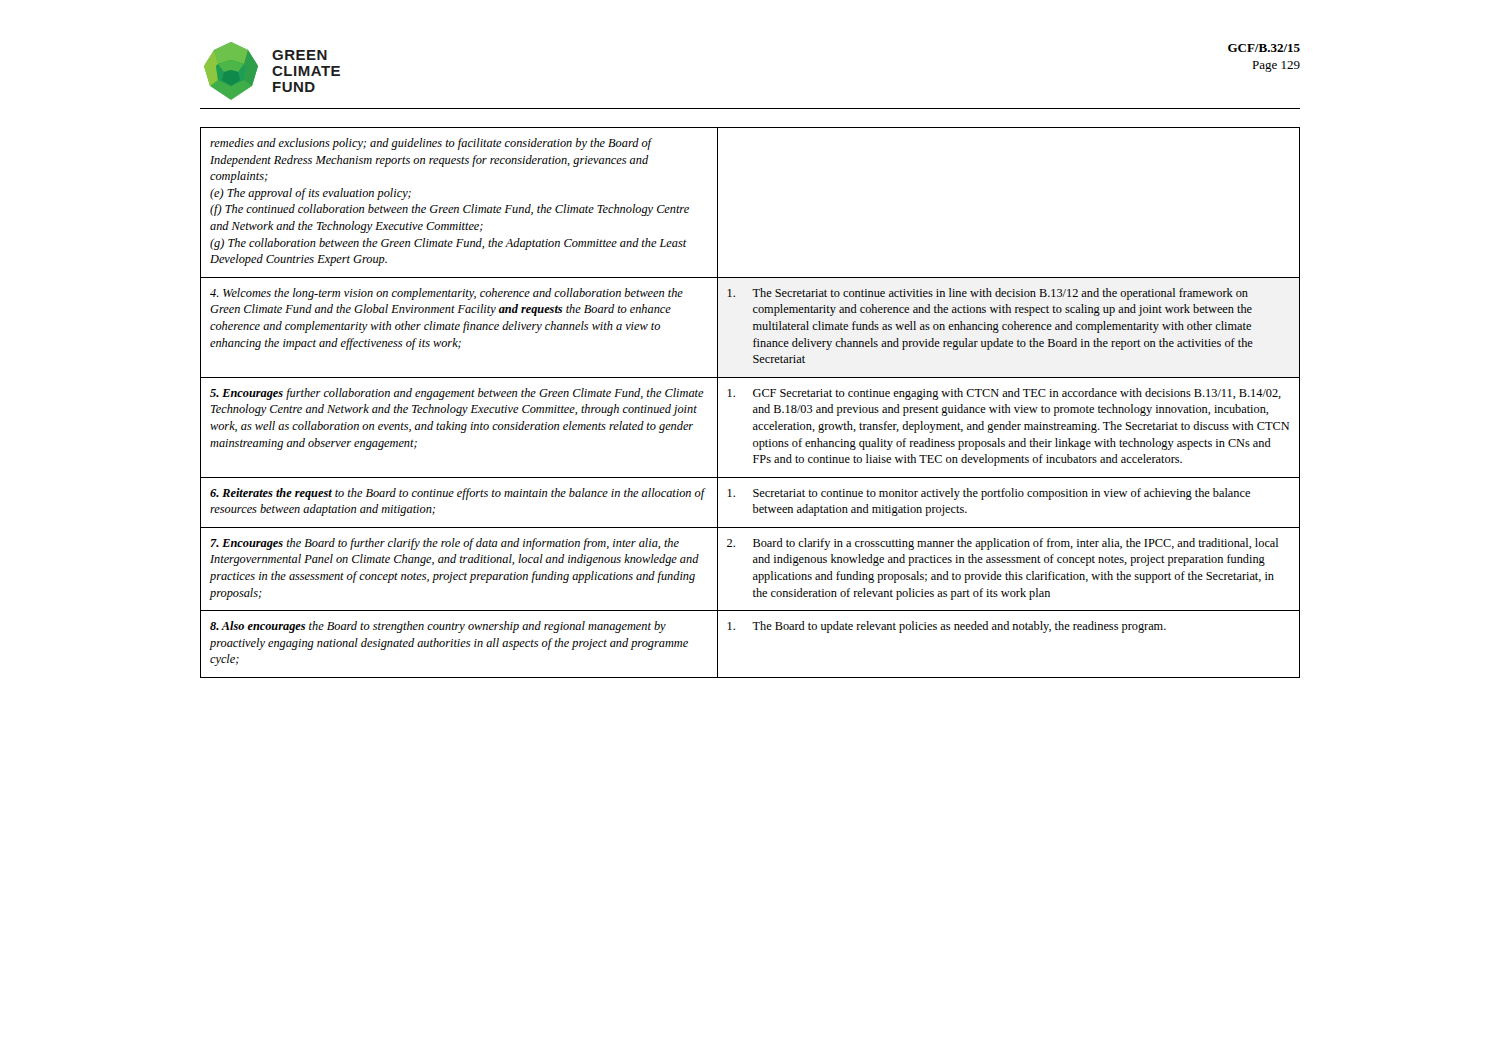GREEN
CLIMATE
FUND
GCF/B.32/15
Page 129
| remedies and exclusions policy; and guidelines to facilitate consideration by the Board of Independent Redress Mechanism reports on requests for reconsideration, grievances and complaints; (e) The approval of its evaluation policy; (f) The continued collaboration between the Green Climate Fund, the Climate Technology Centre and Network and the Technology Executive Committee; (g) The collaboration between the Green Climate Fund, the Adaptation Committee and the Least Developed Countries Expert Group. | |
| 4. Welcomes the long-term vision on complementarity, coherence and collaboration between the Green Climate Fund and the Global Environment Facility and requests the Board to enhance coherence and complementarity with other climate finance delivery channels with a view to enhancing the impact and effectiveness of its work; | 1. The Secretariat to continue activities in line with decision B.13/12 and the operational framework on complementarity and coherence and the actions with respect to scaling up and joint work between the multilateral climate funds as well as on enhancing coherence and complementarity with other climate finance delivery channels and provide regular update to the Board in the report on the activities of the Secretariat |
| 5. Encourages further collaboration and engagement between the Green Climate Fund, the Climate Technology Centre and Network and the Technology Executive Committee, through continued joint work, as well as collaboration on events, and taking into consideration elements related to gender mainstreaming and observer engagement; | 1. GCF Secretariat to continue engaging with CTCN and TEC in accordance with decisions B.13/11, B.14/02, and B.18/03 and previous and present guidance with view to promote technology innovation, incubation, acceleration, growth, transfer, deployment, and gender mainstreaming. The Secretariat to discuss with CTCN options of enhancing quality of readiness proposals and their linkage with technology aspects in CNs and FPs and to continue to liaise with TEC on developments of incubators and accelerators. |
| 6. Reiterates the request to the Board to continue efforts to maintain the balance in the allocation of resources between adaptation and mitigation; | 1. Secretariat to continue to monitor actively the portfolio composition in view of achieving the balance between adaptation and mitigation projects. |
| 7. Encourages the Board to further clarify the role of data and information from, inter alia, the Intergovernmental Panel on Climate Change, and traditional, local and indigenous knowledge and practices in the assessment of concept notes, project preparation funding applications and funding proposals; | 2. Board to clarify in a crosscutting manner the application of from, inter alia, the IPCC, and traditional, local and indigenous knowledge and practices in the assessment of concept notes, project preparation funding applications and funding proposals; and to provide this clarification, with the support of the Secretariat, in the consideration of relevant policies as part of its work plan |
| 8. Also encourages the Board to strengthen country ownership and regional management by proactively engaging national designated authorities in all aspects of the project and programme cycle; | 1. The Board to update relevant policies as needed and notably, the readiness program. |